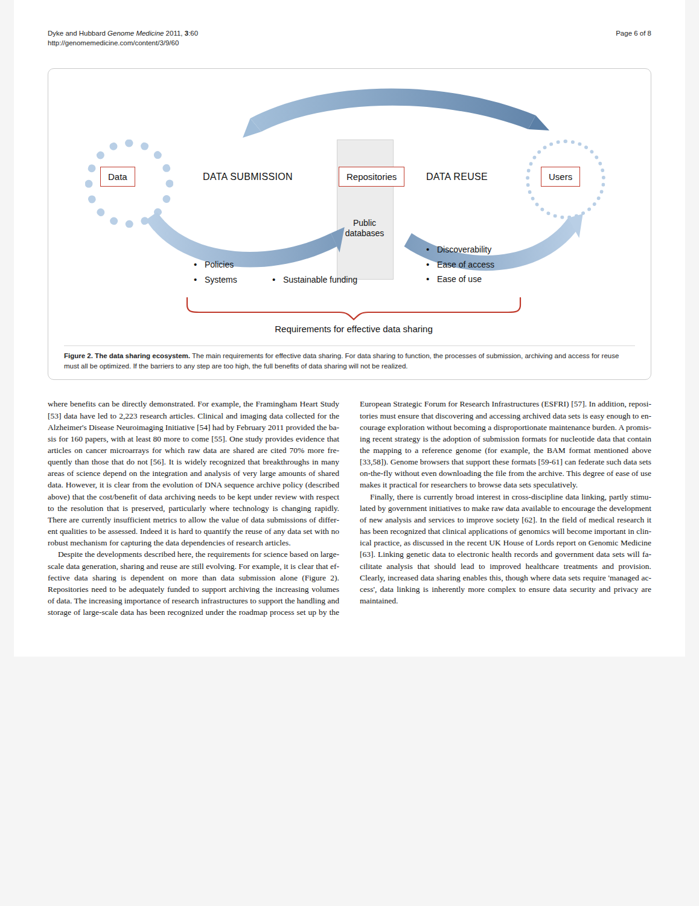Dyke and Hubbard Genome Medicine 2011, 3:60
http://genomemedicine.com/content/3/9/60
Page 6 of 8
Public
databases
Data
Repositories
Users
DATA SUBMISSION
DATA REUSE
Policies
Systems
Sustainable funding
Discoverability
Ease of access
Ease of use
Requirements for effective data sharing
Figure 2. The data sharing ecosystem. The main requirements for effective data sharing. For data sharing to function, the processes of submission, archiving and access for reuse must all be optimized. If the barriers to any step are too high, the full benefits of data sharing will not be realized.
where benefits can be directly demonstrated. For example, the Framingham Heart Study [53] data have led to 2,223 research articles. Clinical and imaging data collected for the Alzheimer's Disease Neuroimaging Initiative [54] had by February 2011 provided the basis for 160 papers, with at least 80 more to come [55]. One study provides evidence that articles on cancer microarrays for which raw data are shared are cited 70% more frequently than those that do not [56]. It is widely recognized that breakthroughs in many areas of science depend on the integration and analysis of very large amounts of shared data. However, it is clear from the evolution of DNA sequence archive policy (described above) that the cost/benefit of data archiving needs to be kept under review with respect to the resolution that is preserved, particularly where technology is changing rapidly. There are currently insufficient metrics to allow the value of data submissions of different qualities to be assessed. Indeed it is hard to quantify the reuse of any data set with no robust mechanism for capturing the data dependencies of research articles.
Despite the developments described here, the requirements for science based on large-scale data generation, sharing and reuse are still evolving. For example, it is clear that effective data sharing is dependent on more than data submission alone (Figure 2). Repositories need to be adequately funded to support archiving the increasing volumes of data. The increasing importance of research infrastructures to support the handling and storage of large-scale data has been recognized under the roadmap process set up by the European Strategic Forum for Research Infrastructures (ESFRI) [57]. In addition, repositories must ensure that discovering and accessing archived data sets is easy enough to encourage exploration without becoming a disproportionate maintenance burden. A promising recent strategy is the adoption of submission formats for nucleotide data that contain the mapping to a reference genome (for example, the BAM format mentioned above [33,58]). Genome browsers that support these formats [59-61] can federate such data sets on-the-fly without even downloading the file from the archive. This degree of ease of use makes it practical for researchers to browse data sets speculatively.
Finally, there is currently broad interest in cross-discipline data linking, partly stimulated by government initiatives to make raw data available to encourage the development of new analysis and services to improve society [62]. In the field of medical research it has been recognized that clinical applications of genomics will become important in clinical practice, as discussed in the recent UK House of Lords report on Genomic Medicine [63]. Linking genetic data to electronic health records and government data sets will facilitate analysis that should lead to improved healthcare treatments and provision. Clearly, increased data sharing enables this, though where data sets require 'managed access', data linking is inherently more complex to ensure data security and privacy are maintained.